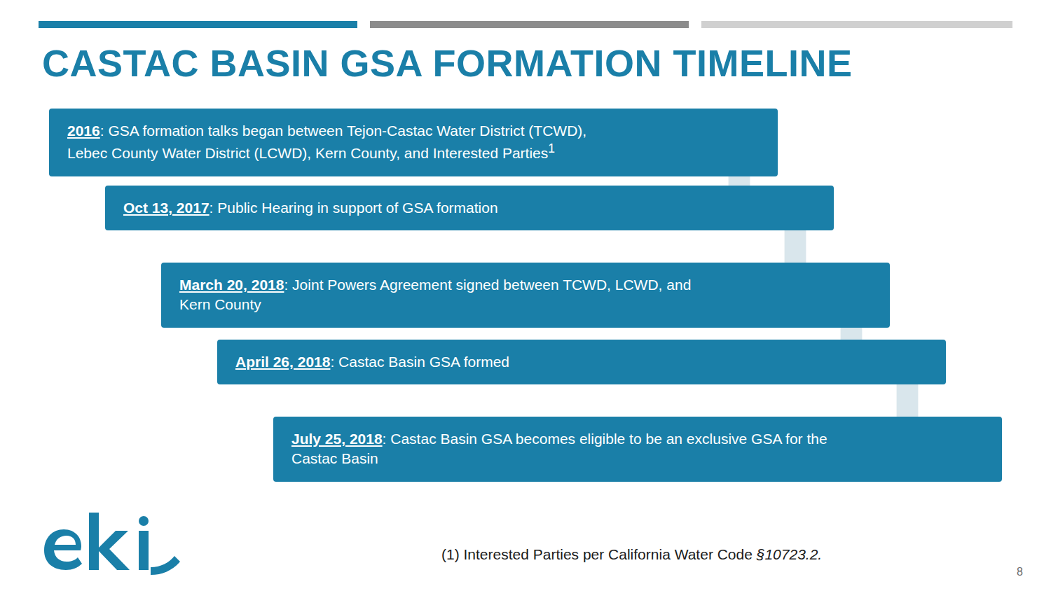CASTAC BASIN GSA FORMATION TIMELINE
2016: GSA formation talks began between Tejon-Castac Water District (TCWD),
Lebec County Water District (LCWD), Kern County, and Interested Parties1
Oct 13, 2017: Public Hearing in support of GSA formation
March 20, 2018: Joint Powers Agreement signed between TCWD, LCWD, and
Kern County
April 26, 2018: Castac Basin GSA formed
July 25, 2018: Castac Basin GSA becomes eligible to be an exclusive GSA for the
Castac Basin
(1) Interested Parties per California Water Code §10723.2.
8